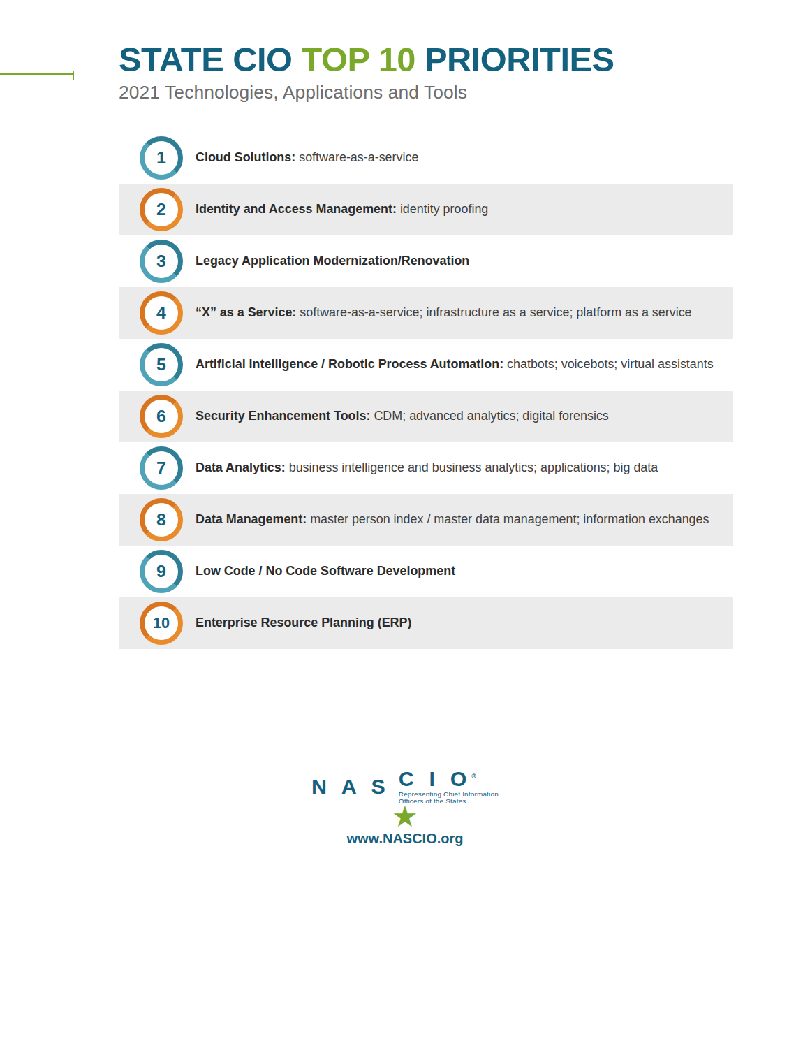STATE CIO TOP 10 PRIORITIES
2021 Technologies, Applications and Tools
1 Cloud Solutions: software-as-a-service
2 Identity and Access Management: identity proofing
3 Legacy Application Modernization/Renovation
4 “X” as a Service: software-as-a-service; infrastructure as a service; platform as a service
5 Artificial Intelligence / Robotic Process Automation: chatbots; voicebots; virtual assistants
6 Security Enhancement Tools: CDM; advanced analytics; digital forensics
7 Data Analytics: business intelligence and business analytics; applications; big data
8 Data Management: master person index / master data management; information exchanges
9 Low Code / No Code Software Development
10 Enterprise Resource Planning (ERP)
N A S
C I O®
Representing Chief Information
Officers of the States
★
www.NASCIO.org